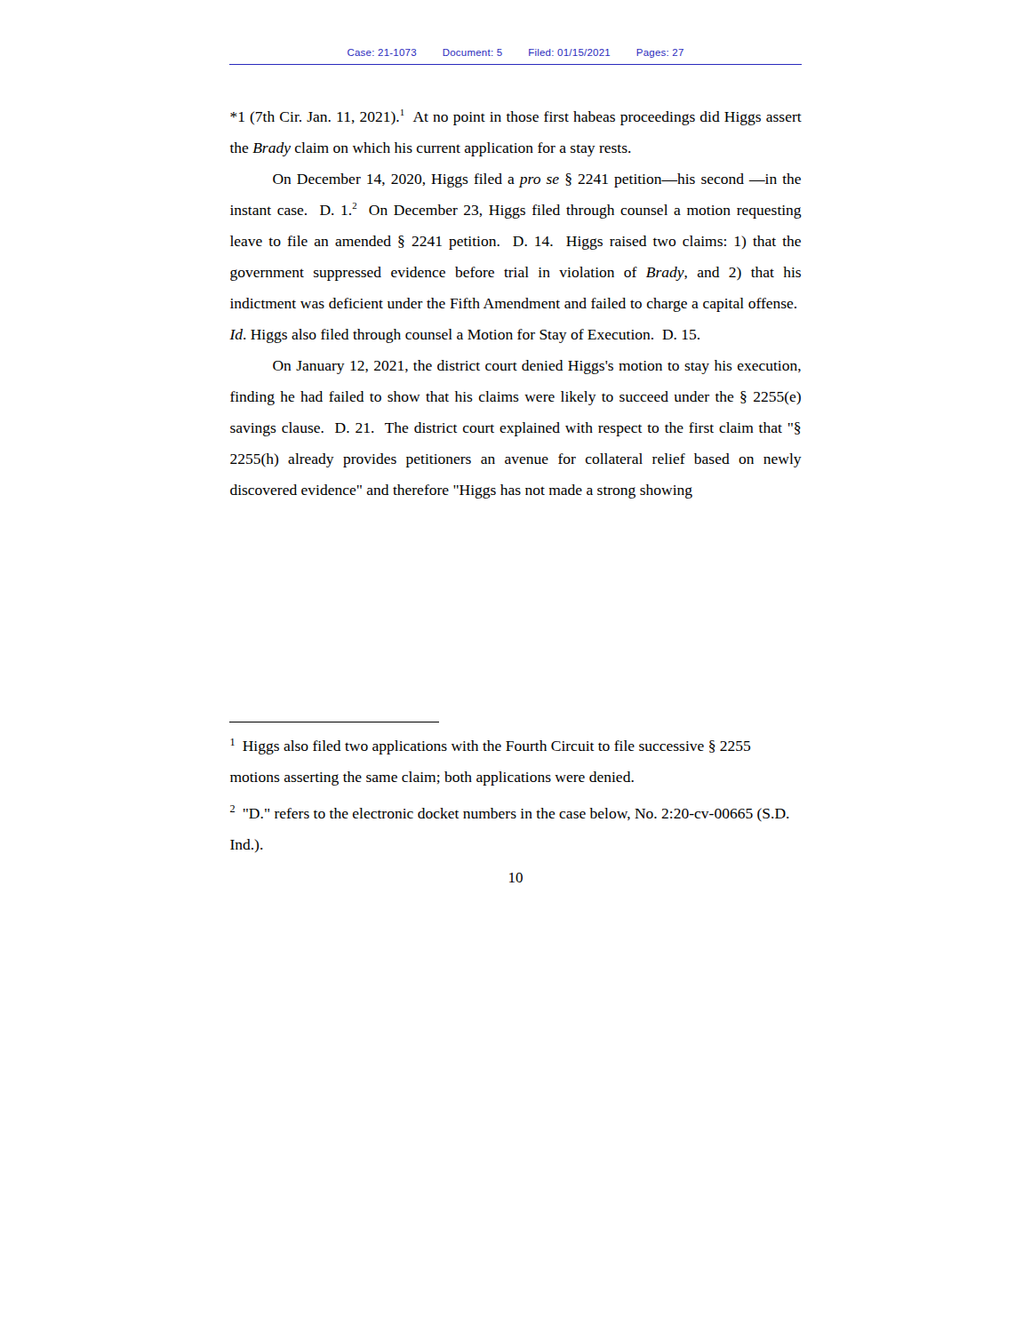Case: 21-1073 Document: 5 Filed: 01/15/2021 Pages: 27
*1 (7th Cir. Jan. 11, 2021).1 At no point in those first habeas proceedings did Higgs assert the Brady claim on which his current application for a stay rests.
On December 14, 2020, Higgs filed a pro se § 2241 petition—his second —in the instant case. D. 1.2 On December 23, Higgs filed through counsel a motion requesting leave to file an amended § 2241 petition. D. 14. Higgs raised two claims: 1) that the government suppressed evidence before trial in violation of Brady, and 2) that his indictment was deficient under the Fifth Amendment and failed to charge a capital offense. Id. Higgs also filed through counsel a Motion for Stay of Execution. D. 15.
On January 12, 2021, the district court denied Higgs's motion to stay his execution, finding he had failed to show that his claims were likely to succeed under the § 2255(e) savings clause. D. 21. The district court explained with respect to the first claim that "§ 2255(h) already provides petitioners an avenue for collateral relief based on newly discovered evidence" and therefore "Higgs has not made a strong showing
1 Higgs also filed two applications with the Fourth Circuit to file successive § 2255 motions asserting the same claim; both applications were denied.
2 "D." refers to the electronic docket numbers in the case below, No. 2:20-cv-00665 (S.D. Ind.).
10